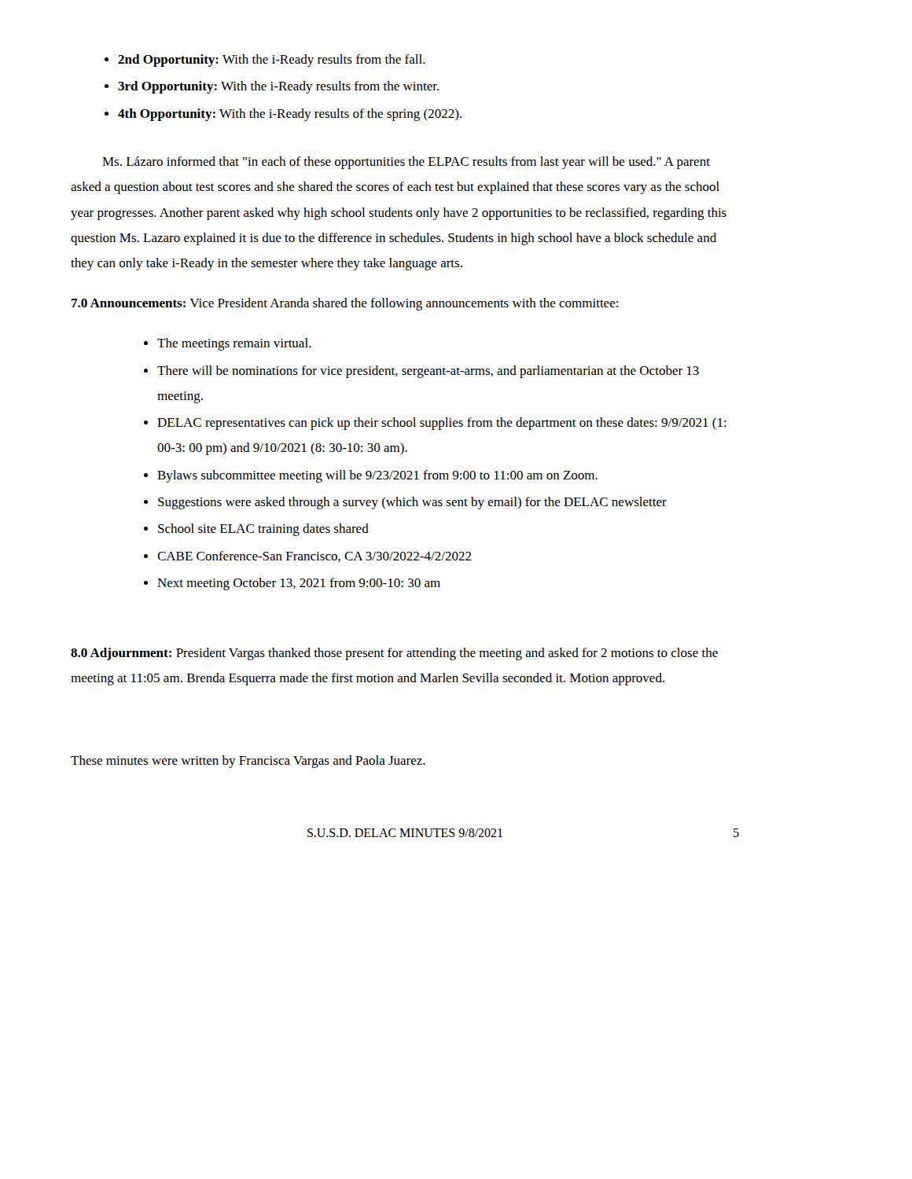2nd Opportunity: With the i-Ready results from the fall.
3rd Opportunity: With the i-Ready results from the winter.
4th Opportunity: With the i-Ready results of the spring (2022).
Ms. Lázaro informed that "in each of these opportunities the ELPAC results from last year will be used." A parent asked a question about test scores and she shared the scores of each test but explained that these scores vary as the school year progresses. Another parent asked why high school students only have 2 opportunities to be reclassified, regarding this question Ms. Lazaro explained it is due to the difference in schedules. Students in high school have a block schedule and they can only take i-Ready in the semester where they take language arts.
7.0 Announcements: Vice President Aranda shared the following announcements with the committee:
The meetings remain virtual.
There will be nominations for vice president, sergeant-at-arms, and parliamentarian at the October 13 meeting.
DELAC representatives can pick up their school supplies from the department on these dates: 9/9/2021 (1: 00-3: 00 pm) and 9/10/2021 (8: 30-10: 30 am).
Bylaws subcommittee meeting will be 9/23/2021 from 9:00 to 11:00 am on Zoom.
Suggestions were asked through a survey (which was sent by email) for the DELAC newsletter
School site ELAC training dates shared
CABE Conference-San Francisco, CA 3/30/2022-4/2/2022
Next meeting October 13, 2021 from 9:00-10: 30 am
8.0 Adjournment: President Vargas thanked those present for attending the meeting and asked for 2 motions to close the meeting at 11:05 am. Brenda Esquerra made the first motion and Marlen Sevilla seconded it. Motion approved.
These minutes were written by Francisca Vargas and Paola Juarez.
S.U.S.D. DELAC MINUTES 9/8/2021 5